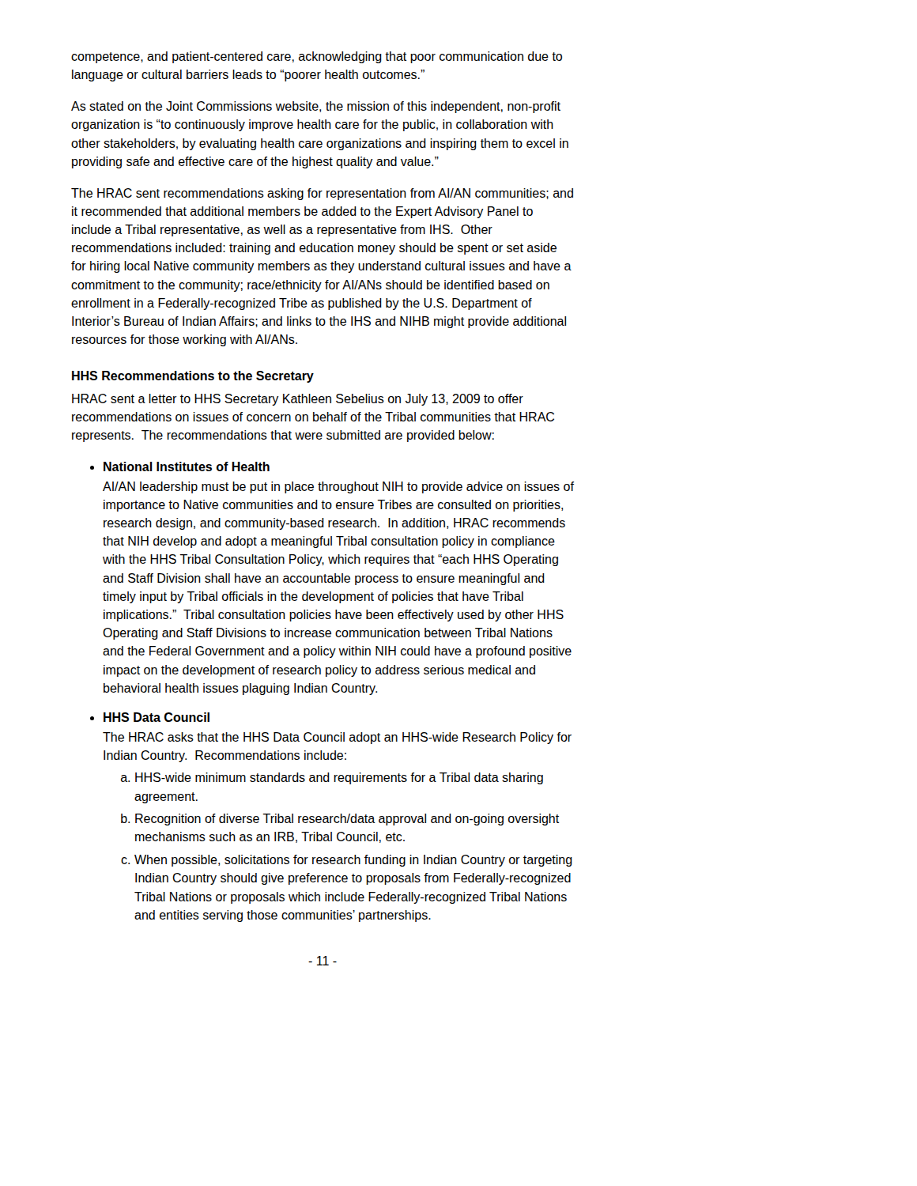competence, and patient-centered care, acknowledging that poor communication due to language or cultural barriers leads to “poorer health outcomes.”
As stated on the Joint Commissions website, the mission of this independent, non-profit organization is “to continuously improve health care for the public, in collaboration with other stakeholders, by evaluating health care organizations and inspiring them to excel in providing safe and effective care of the highest quality and value.”
The HRAC sent recommendations asking for representation from AI/AN communities; and it recommended that additional members be added to the Expert Advisory Panel to include a Tribal representative, as well as a representative from IHS. Other recommendations included: training and education money should be spent or set aside for hiring local Native community members as they understand cultural issues and have a commitment to the community; race/ethnicity for AI/ANs should be identified based on enrollment in a Federally-recognized Tribe as published by the U.S. Department of Interior’s Bureau of Indian Affairs; and links to the IHS and NIHB might provide additional resources for those working with AI/ANs.
HHS Recommendations to the Secretary
HRAC sent a letter to HHS Secretary Kathleen Sebelius on July 13, 2009 to offer recommendations on issues of concern on behalf of the Tribal communities that HRAC represents. The recommendations that were submitted are provided below:
National Institutes of Health AI/AN leadership must be put in place throughout NIH to provide advice on issues of importance to Native communities and to ensure Tribes are consulted on priorities, research design, and community-based research. In addition, HRAC recommends that NIH develop and adopt a meaningful Tribal consultation policy in compliance with the HHS Tribal Consultation Policy, which requires that “each HHS Operating and Staff Division shall have an accountable process to ensure meaningful and timely input by Tribal officials in the development of policies that have Tribal implications.” Tribal consultation policies have been effectively used by other HHS Operating and Staff Divisions to increase communication between Tribal Nations and the Federal Government and a policy within NIH could have a profound positive impact on the development of research policy to address serious medical and behavioral health issues plaguing Indian Country.
HHS Data Council The HRAC asks that the HHS Data Council adopt an HHS-wide Research Policy for Indian Country. Recommendations include:
HHS-wide minimum standards and requirements for a Tribal data sharing agreement.
Recognition of diverse Tribal research/data approval and on-going oversight mechanisms such as an IRB, Tribal Council, etc.
When possible, solicitations for research funding in Indian Country or targeting Indian Country should give preference to proposals from Federally-recognized Tribal Nations or proposals which include Federally-recognized Tribal Nations and entities serving those communities’ partnerships.
- 11 -